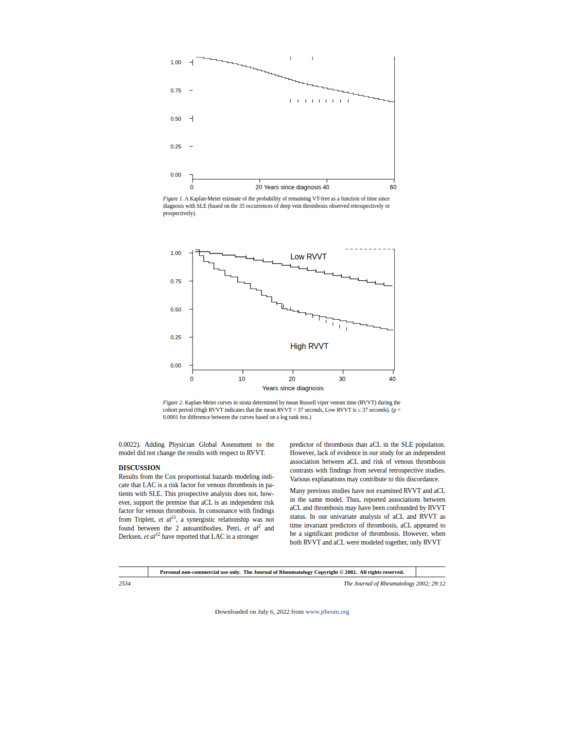1.00 0.75 0.50 0.25 0.00 0 20 40 60 Years since diagnosis
Figure 1. A Kaplan-Meier estimate of the probability of remaining VT-free as a function of time since diagnosis with SLE (based on the 35 occurrences of deep vein thrombosis observed retrospectively or prospectively).
1.00 0.75 0.50 0.25 0.00 0 10 20 30 40 Years since diagnosis Low RVVT High RVVT
Figure 2. Kaplan-Meier curves in strata determined by mean Russell viper venom time (RVVT) during the cohort period (High RVVT indicates that the mean RVVT > 37 seconds, Low RVVT is ≤ 37 seconds). (p < 0.0001 for difference between the curves based on a log rank test.)
0.0022). Adding Physician Global Assessment to the model did not change the results with respect to RVVT.
DISCUSSION
Results from the Cox proportional hazards modeling indicate that LAC is a risk factor for venous thrombosis in patients with SLE. This prospective analysis does not, however, support the premise that aCL is an independent risk factor for venous thrombosis. In consonance with findings from Triplett, et al11, a synergistic relationship was not found between the 2 autoantibodies. Petri, et al2 and Derksen, et al12 have reported that LAC is a stronger
predictor of thrombosis than aCL in the SLE population. However, lack of evidence in our study for an independent association between aCL and risk of venous thrombosis contrasts with findings from several retrospective studies. Various explanations may contribute to this discordance.
Many previous studies have not examined RVVT and aCL in the same model. Thus, reported associations between aCL and thrombosis may have been confounded by RVVT status. In our univariate analysis of aCL and RVVT as time invariant predictors of thrombosis, aCL appeared to be a significant predictor of thrombosis. However, when both RVVT and aCL were modeled together, only RVVT
Personal non-commercial use only. The Journal of Rheumatology Copyright © 2002. All rights reserved.
2534 The Journal of Rheumatology 2002; 29:12
Downloaded on July 6, 2022 from www.jrheum.org